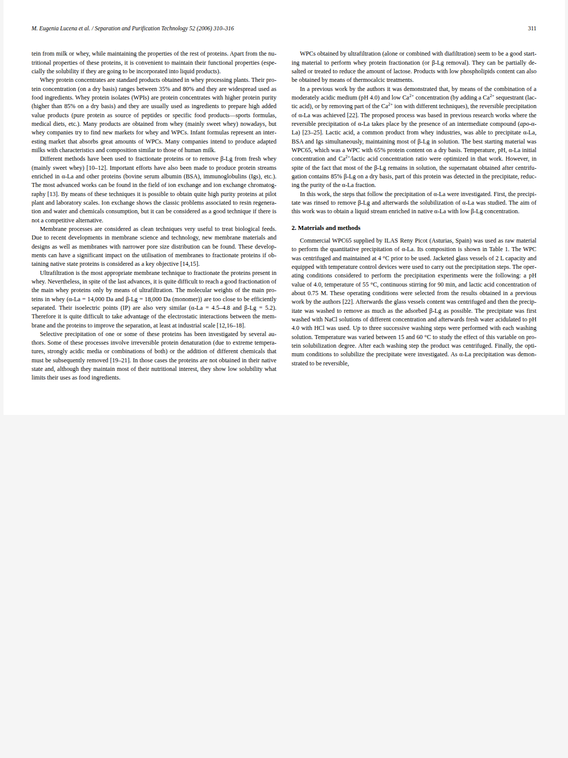M. Eugenia Lucena et al. / Separation and Purification Technology 52 (2006) 310–316 311
tein from milk or whey, while maintaining the properties of the rest of proteins. Apart from the nutritional properties of these proteins, it is convenient to maintain their functional properties (especially the solubility if they are going to be incorporated into liquid products).
Whey protein concentrates are standard products obtained in whey processing plants. Their protein concentration (on a dry basis) ranges between 35% and 80% and they are widespread used as food ingredients. Whey protein isolates (WPIs) are protein concentrates with higher protein purity (higher than 85% on a dry basis) and they are usually used as ingredients to prepare high added value products (pure protein as source of peptides or specific food products—sports formulas, medical diets, etc.). Many products are obtained from whey (mainly sweet whey) nowadays, but whey companies try to find new markets for whey and WPCs. Infant formulas represent an interesting market that absorbs great amounts of WPCs. Many companies intend to produce adapted milks with characteristics and composition similar to those of human milk.
Different methods have been used to fractionate proteins or to remove β-Lg from fresh whey (mainly sweet whey) [10–12]. Important efforts have also been made to produce protein streams enriched in α-La and other proteins (bovine serum albumin (BSA), immunoglobulins (Igs), etc.). The most advanced works can be found in the field of ion exchange and ion exchange chromatography [13]. By means of these techniques it is possible to obtain quite high purity proteins at pilot plant and laboratory scales. Ion exchange shows the classic problems associated to resin regeneration and water and chemicals consumption, but it can be considered as a good technique if there is not a competitive alternative.
Membrane processes are considered as clean techniques very useful to treat biological feeds. Due to recent developments in membrane science and technology, new membrane materials and designs as well as membranes with narrower pore size distribution can be found. These developments can have a significant impact on the utilisation of membranes to fractionate proteins if obtaining native state proteins is considered as a key objective [14,15].
Ultrafiltration is the most appropriate membrane technique to fractionate the proteins present in whey. Nevertheless, in spite of the last advances, it is quite difficult to reach a good fractionation of the main whey proteins only by means of ultrafiltration. The molecular weights of the main proteins in whey (α-La = 14,000 Da and β-Lg = 18,000 Da (monomer)) are too close to be efficiently separated. Their isoelectric points (IP) are also very similar (α-La = 4.5–4.8 and β-Lg = 5.2). Therefore it is quite difficult to take advantage of the electrostatic interactions between the membrane and the proteins to improve the separation, at least at industrial scale [12,16–18].
Selective precipitation of one or some of these proteins has been investigated by several authors. Some of these processes involve irreversible protein denaturation (due to extreme temperatures, strongly acidic media or combinations of both) or the addition of different chemicals that must be subsequently removed [19–21]. In those cases the proteins are not obtained in their native state and, although they maintain most of their nutritional interest, they show low solubility what limits their uses as food ingredients.
WPCs obtained by ultrafiltration (alone or combined with diafiltration) seem to be a good starting material to perform whey protein fractionation (or β-Lg removal). They can be partially desalted or treated to reduce the amount of lactose. Products with low phospholipids content can also be obtained by means of thermocalcic treatments.
In a previous work by the authors it was demonstrated that, by means of the combination of a moderately acidic medium (pH 4.0) and low Ca2+ concentration (by adding a Ca2+ sequestrant (lactic acid), or by removing part of the Ca2+ ion with different techniques), the reversible precipitation of α-La was achieved [22]. The proposed process was based in previous research works where the reversible precipitation of α-La takes place by the presence of an intermediate compound (apo-α-La) [23–25]. Lactic acid, a common product from whey industries, was able to precipitate α-La, BSA and Igs simultaneously, maintaining most of β-Lg in solution. The best starting material was WPC65, which was a WPC with 65% protein content on a dry basis. Temperature, pH, α-La initial concentration and Ca2+/lactic acid concentration ratio were optimized in that work. However, in spite of the fact that most of the β-Lg remains in solution, the supernatant obtained after centrifugation contains 85% β-Lg on a dry basis, part of this protein was detected in the precipitate, reducing the purity of the α-La fraction.
In this work, the steps that follow the precipitation of α-La were investigated. First, the precipitate was rinsed to remove β-Lg and afterwards the solubilization of α-La was studied. The aim of this work was to obtain a liquid stream enriched in native α-La with low β-Lg concentration.
2. Materials and methods
Commercial WPC65 supplied by ILAS Reny Picot (Asturias, Spain) was used as raw material to perform the quantitative precipitation of α-La. Its composition is shown in Table 1. The WPC was centrifuged and maintained at 4 °C prior to be used. Jacketed glass vessels of 2 L capacity and equipped with temperature control devices were used to carry out the precipitation steps. The operating conditions considered to perform the precipitation experiments were the following: a pH value of 4.0, temperature of 55 °C, continuous stirring for 90 min, and lactic acid concentration of about 0.75 M. These operating conditions were selected from the results obtained in a previous work by the authors [22]. Afterwards the glass vessels content was centrifuged and then the precipitate was washed to remove as much as the adsorbed β-Lg as possible. The precipitate was first washed with NaCl solutions of different concentration and afterwards fresh water acidulated to pH 4.0 with HCl was used. Up to three successive washing steps were performed with each washing solution. Temperature was varied between 15 and 60 °C to study the effect of this variable on protein solubilization degree. After each washing step the product was centrifuged. Finally, the optimum conditions to solubilize the precipitate were investigated. As α-La precipitation was demonstrated to be reversible,